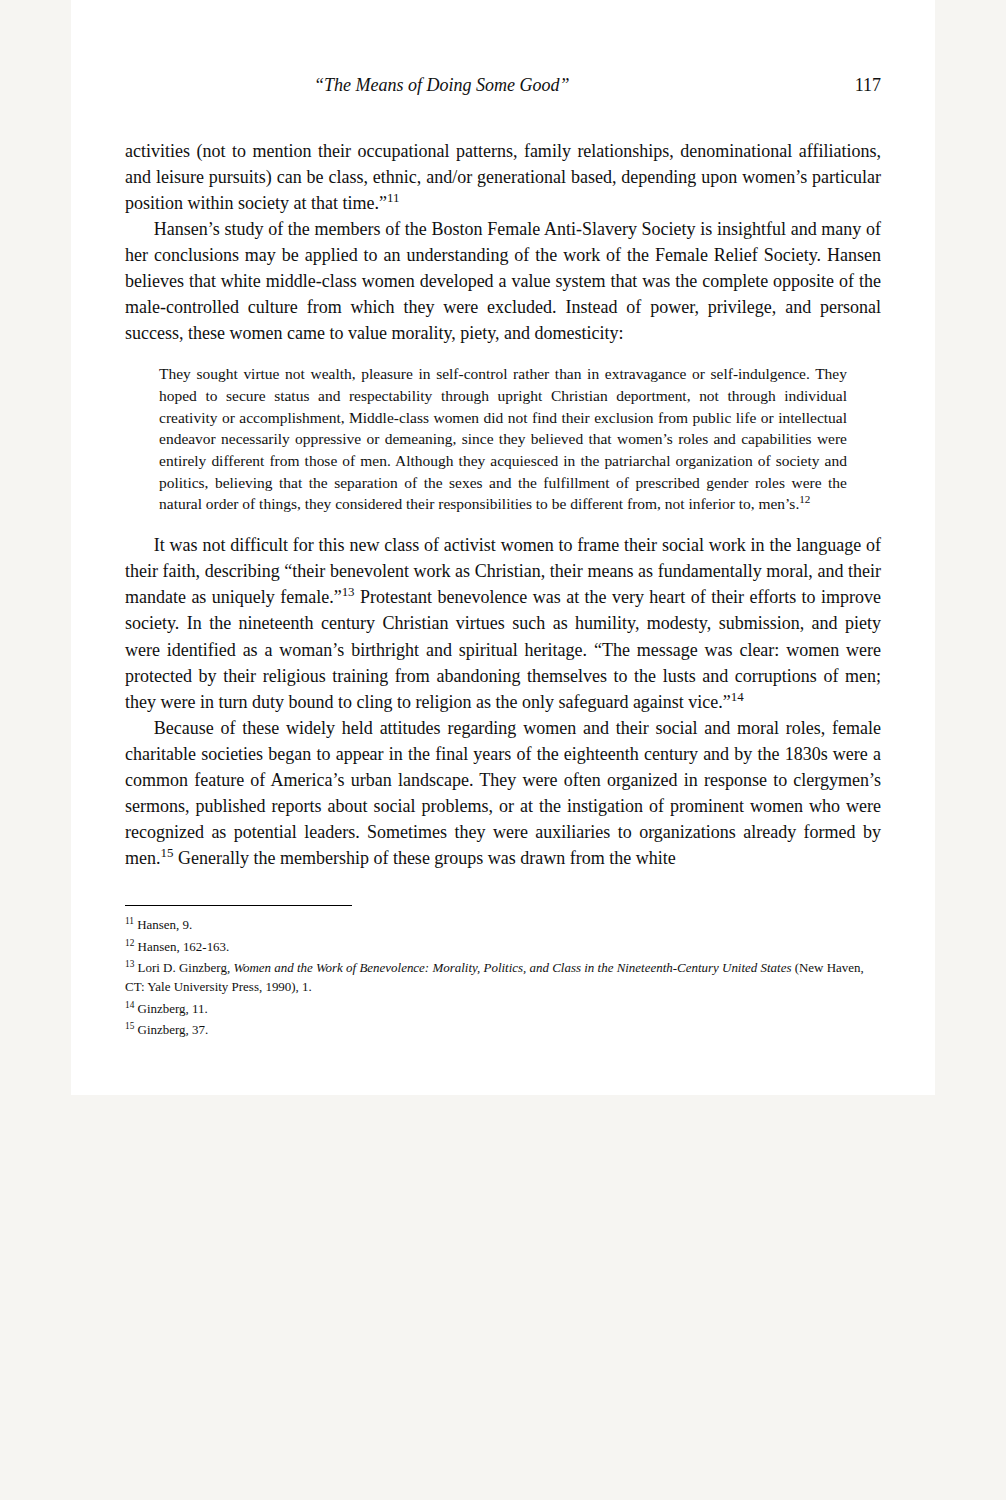“The Means of Doing Some Good” 117
activities (not to mention their occupational patterns, family relationships, denominational affiliations, and leisure pursuits) can be class, ethnic, and/or generational based, depending upon women’s particular position within society at that time.”11
Hansen’s study of the members of the Boston Female Anti-Slavery Society is insightful and many of her conclusions may be applied to an understanding of the work of the Female Relief Society. Hansen believes that white middle-class women developed a value system that was the complete opposite of the male-controlled culture from which they were excluded. Instead of power, privilege, and personal success, these women came to value morality, piety, and domesticity:
They sought virtue not wealth, pleasure in self-control rather than in extravagance or self-indulgence. They hoped to secure status and respectability through upright Christian deportment, not through individual creativity or accomplishment, Middle-class women did not find their exclusion from public life or intellectual endeavor necessarily oppressive or demeaning, since they believed that women’s roles and capabilities were entirely different from those of men. Although they acquiesced in the patriarchal organization of society and politics, believing that the separation of the sexes and the fulfillment of prescribed gender roles were the natural order of things, they considered their responsibilities to be different from, not inferior to, men’s.12
It was not difficult for this new class of activist women to frame their social work in the language of their faith, describing “their benevolent work as Christian, their means as fundamentally moral, and their mandate as uniquely female.”13 Protestant benevolence was at the very heart of their efforts to improve society. In the nineteenth century Christian virtues such as humility, modesty, submission, and piety were identified as a woman’s birthright and spiritual heritage. “The message was clear: women were protected by their religious training from abandoning themselves to the lusts and corruptions of men; they were in turn duty bound to cling to religion as the only safeguard against vice.”14
Because of these widely held attitudes regarding women and their social and moral roles, female charitable societies began to appear in the final years of the eighteenth century and by the 1830s were a common feature of America’s urban landscape. They were often organized in response to clergymen’s sermons, published reports about social problems, or at the instigation of prominent women who were recognized as potential leaders. Sometimes they were auxiliaries to organizations already formed by men.15 Generally the membership of these groups was drawn from the white
11 Hansen, 9.
12 Hansen, 162-163.
13 Lori D. Ginzberg, Women and the Work of Benevolence: Morality, Politics, and Class in the Nineteenth-Century United States (New Haven, CT: Yale University Press, 1990), 1.
14 Ginzberg, 11.
15 Ginzberg, 37.